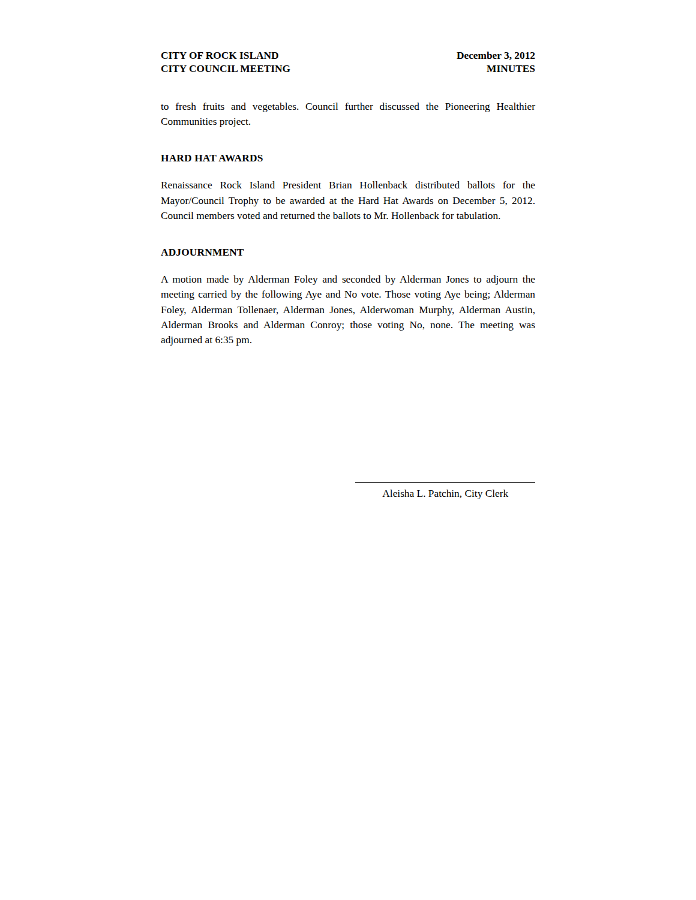| CITY OF ROCK ISLAND | December 3, 2012 |
| CITY COUNCIL MEETING | MINUTES |
to fresh fruits and vegetables. Council further discussed the Pioneering Healthier Communities project.
Hard Hat Awards
Renaissance Rock Island President Brian Hollenback distributed ballots for the Mayor/Council Trophy to be awarded at the Hard Hat Awards on December 5, 2012. Council members voted and returned the ballots to Mr. Hollenback for tabulation.
Adjournment
A motion made by Alderman Foley and seconded by Alderman Jones to adjourn the meeting carried by the following Aye and No vote. Those voting Aye being; Alderman Foley, Alderman Tollenaer, Alderman Jones, Alderwoman Murphy, Alderman Austin, Alderman Brooks and Alderman Conroy; those voting No, none. The meeting was adjourned at 6:35 pm.
Aleisha L. Patchin, City Clerk